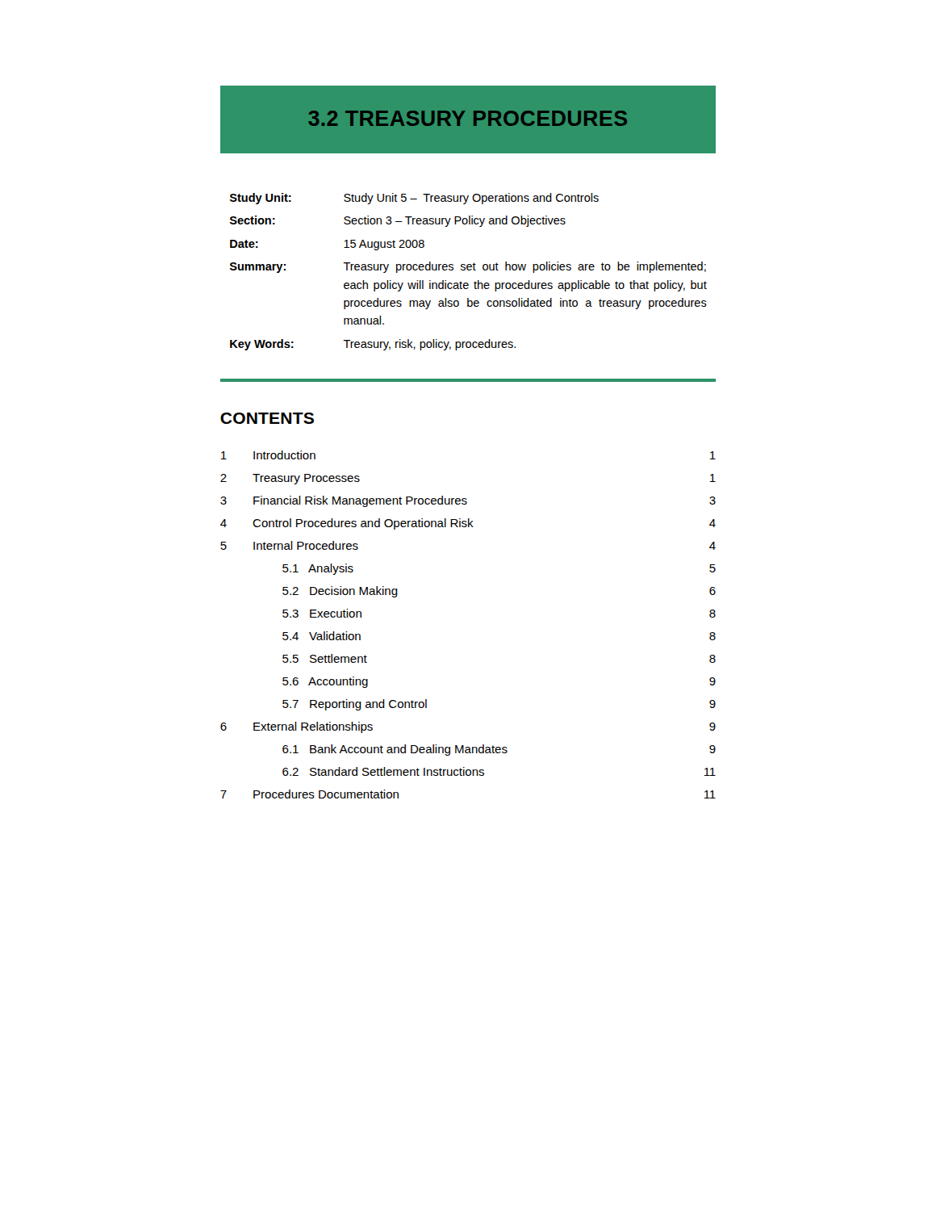3.2 TREASURY PROCEDURES
| Study Unit: | Study Unit 5 – Treasury Operations and Controls |
| Section: | Section 3 – Treasury Policy and Objectives |
| Date: | 15 August 2008 |
| Summary: | Treasury procedures set out how policies are to be implemented; each policy will indicate the procedures applicable to that policy, but procedures may also be consolidated into a treasury procedures manual. |
| Key Words: | Treasury, risk, policy, procedures. |
CONTENTS
| 1 | Introduction | 1 |
| 2 | Treasury Processes | 1 |
| 3 | Financial Risk Management Procedures | 3 |
| 4 | Control Procedures and Operational Risk | 4 |
| 5 | Internal Procedures | 4 |
| | 5.1 Analysis | 5 |
| | 5.2 Decision Making | 6 |
| | 5.3 Execution | 8 |
| | 5.4 Validation | 8 |
| | 5.5 Settlement | 8 |
| | 5.6 Accounting | 9 |
| | 5.7 Reporting and Control | 9 |
| 6 | External Relationships | 9 |
| | 6.1 Bank Account and Dealing Mandates | 9 |
| | 6.2 Standard Settlement Instructions | 11 |
| 7 | Procedures Documentation | 11 |